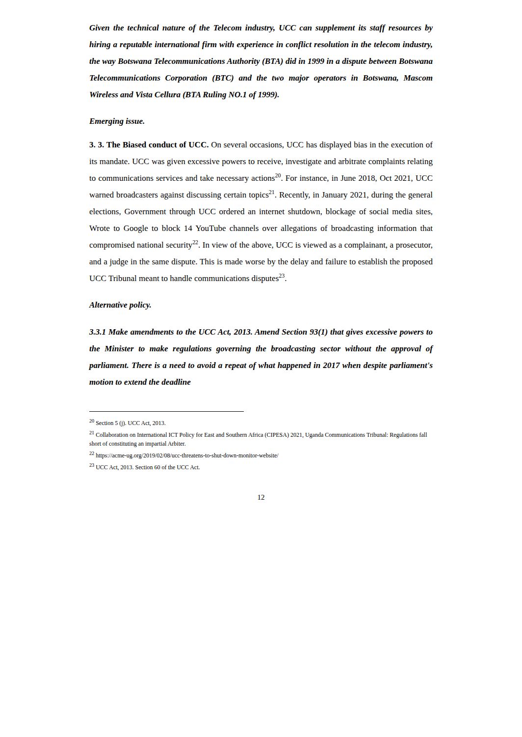Given the technical nature of the Telecom industry, UCC can supplement its staff resources by hiring a reputable international firm with experience in conflict resolution in the telecom industry, the way Botswana Telecommunications Authority (BTA) did in 1999 in a dispute between Botswana Telecommunications Corporation (BTC) and the two major operators in Botswana, Mascom Wireless and Vista Cellura (BTA Ruling NO.1 of 1999).
Emerging issue.
3. 3. The Biased conduct of UCC. On several occasions, UCC has displayed bias in the execution of its mandate. UCC was given excessive powers to receive, investigate and arbitrate complaints relating to communications services and take necessary actions20. For instance, in June 2018, Oct 2021, UCC warned broadcasters against discussing certain topics21. Recently, in January 2021, during the general elections, Government through UCC ordered an internet shutdown, blockage of social media sites, Wrote to Google to block 14 YouTube channels over allegations of broadcasting information that compromised national security22. In view of the above, UCC is viewed as a complainant, a prosecutor, and a judge in the same dispute. This is made worse by the delay and failure to establish the proposed UCC Tribunal meant to handle communications disputes23.
Alternative policy.
3.3.1 Make amendments to the UCC Act, 2013. Amend Section 93(1) that gives excessive powers to the Minister to make regulations governing the broadcasting sector without the approval of parliament. There is a need to avoid a repeat of what happened in 2017 when despite parliament's motion to extend the deadline
20 Section 5 (j). UCC Act, 2013.
21 Collaboration on International ICT Policy for East and Southern Africa (CIPESA) 2021, Uganda Communications Tribunal: Regulations fall short of constituting an impartial Arbiter.
22 https://acme-ug.org/2019/02/08/ucc-threatens-to-shut-down-monitor-website/
23 UCC Act, 2013. Section 60 of the UCC Act.
12